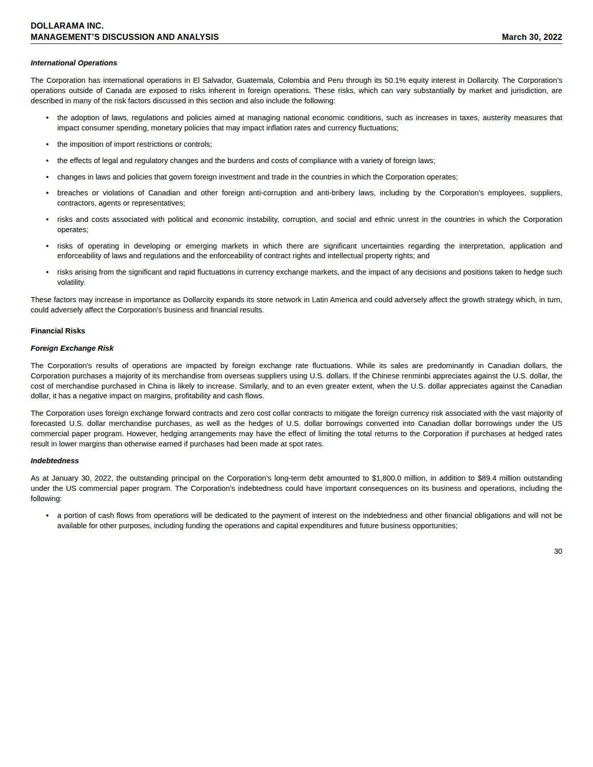DOLLARAMA INC.
MANAGEMENT’S DISCUSSION AND ANALYSIS March 30, 2022
International Operations
The Corporation has international operations in El Salvador, Guatemala, Colombia and Peru through its 50.1% equity interest in Dollarcity. The Corporation’s operations outside of Canada are exposed to risks inherent in foreign operations. These risks, which can vary substantially by market and jurisdiction, are described in many of the risk factors discussed in this section and also include the following:
the adoption of laws, regulations and policies aimed at managing national economic conditions, such as increases in taxes, austerity measures that impact consumer spending, monetary policies that may impact inflation rates and currency fluctuations;
the imposition of import restrictions or controls;
the effects of legal and regulatory changes and the burdens and costs of compliance with a variety of foreign laws;
changes in laws and policies that govern foreign investment and trade in the countries in which the Corporation operates;
breaches or violations of Canadian and other foreign anti-corruption and anti-bribery laws, including by the Corporation’s employees, suppliers, contractors, agents or representatives;
risks and costs associated with political and economic instability, corruption, and social and ethnic unrest in the countries in which the Corporation operates;
risks of operating in developing or emerging markets in which there are significant uncertainties regarding the interpretation, application and enforceability of laws and regulations and the enforceability of contract rights and intellectual property rights; and
risks arising from the significant and rapid fluctuations in currency exchange markets, and the impact of any decisions and positions taken to hedge such volatility.
These factors may increase in importance as Dollarcity expands its store network in Latin America and could adversely affect the growth strategy which, in turn, could adversely affect the Corporation’s business and financial results.
Financial Risks
Foreign Exchange Risk
The Corporation’s results of operations are impacted by foreign exchange rate fluctuations. While its sales are predominantly in Canadian dollars, the Corporation purchases a majority of its merchandise from overseas suppliers using U.S. dollars. If the Chinese renminbi appreciates against the U.S. dollar, the cost of merchandise purchased in China is likely to increase. Similarly, and to an even greater extent, when the U.S. dollar appreciates against the Canadian dollar, it has a negative impact on margins, profitability and cash flows.
The Corporation uses foreign exchange forward contracts and zero cost collar contracts to mitigate the foreign currency risk associated with the vast majority of forecasted U.S. dollar merchandise purchases, as well as the hedges of U.S. dollar borrowings converted into Canadian dollar borrowings under the US commercial paper program. However, hedging arrangements may have the effect of limiting the total returns to the Corporation if purchases at hedged rates result in lower margins than otherwise earned if purchases had been made at spot rates.
Indebtedness
As at January 30, 2022, the outstanding principal on the Corporation’s long-term debt amounted to $1,800.0 million, in addition to $89.4 million outstanding under the US commercial paper program. The Corporation’s indebtedness could have important consequences on its business and operations, including the following:
a portion of cash flows from operations will be dedicated to the payment of interest on the indebtedness and other financial obligations and will not be available for other purposes, including funding the operations and capital expenditures and future business opportunities;
30